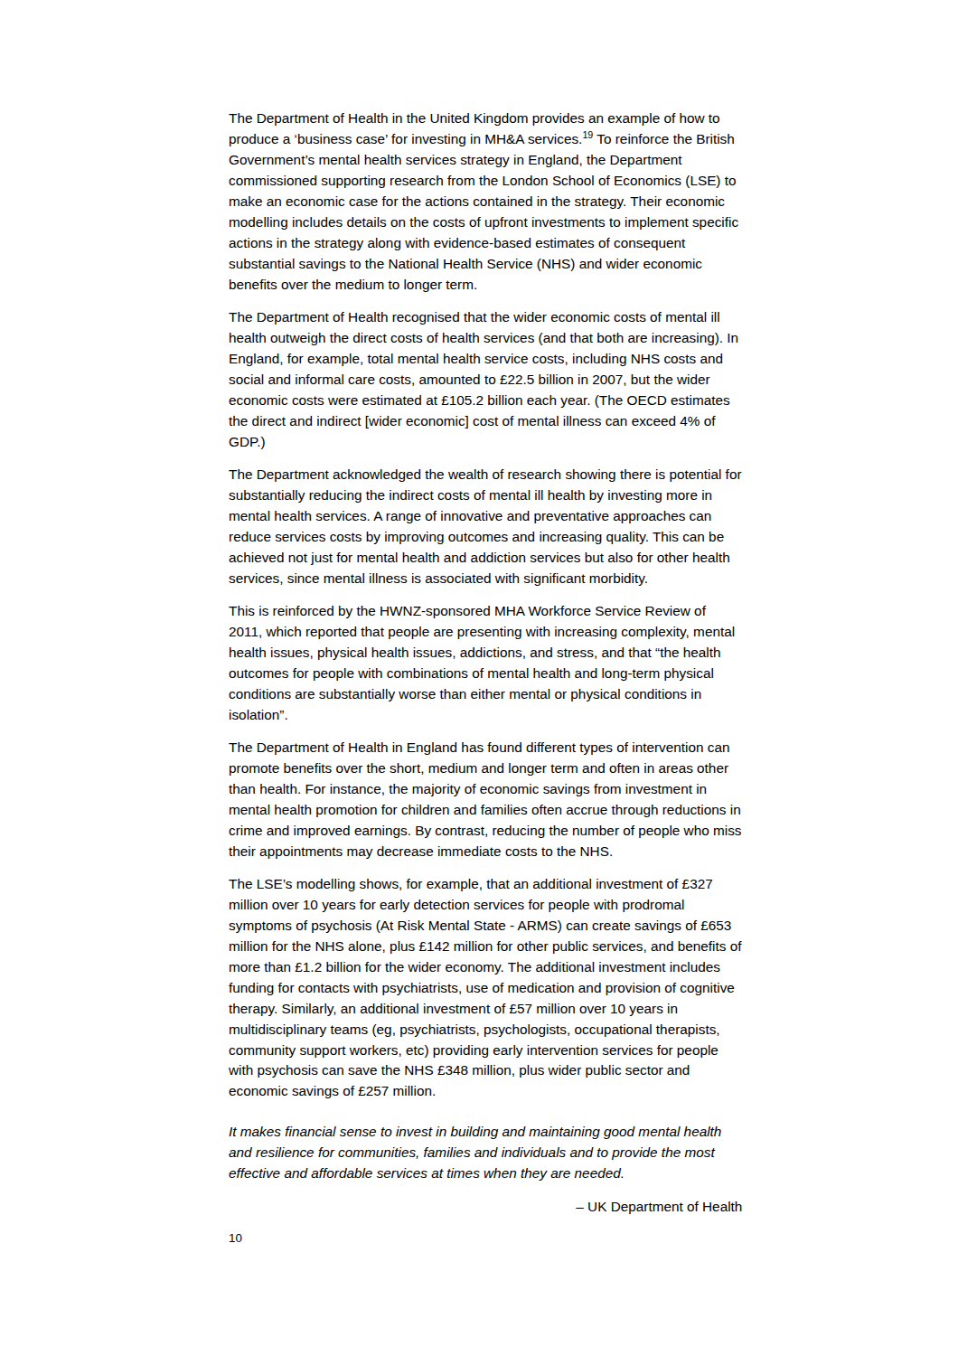The Department of Health in the United Kingdom provides an example of how to produce a ‘business case’ for investing in MH&A services.19 To reinforce the British Government’s mental health services strategy in England, the Department commissioned supporting research from the London School of Economics (LSE) to make an economic case for the actions contained in the strategy. Their economic modelling includes details on the costs of upfront investments to implement specific actions in the strategy along with evidence-based estimates of consequent substantial savings to the National Health Service (NHS) and wider economic benefits over the medium to longer term.
The Department of Health recognised that the wider economic costs of mental ill health outweigh the direct costs of health services (and that both are increasing). In England, for example, total mental health service costs, including NHS costs and social and informal care costs, amounted to £22.5 billion in 2007, but the wider economic costs were estimated at £105.2 billion each year. (The OECD estimates the direct and indirect [wider economic] cost of mental illness can exceed 4% of GDP.)
The Department acknowledged the wealth of research showing there is potential for substantially reducing the indirect costs of mental ill health by investing more in mental health services. A range of innovative and preventative approaches can reduce services costs by improving outcomes and increasing quality. This can be achieved not just for mental health and addiction services but also for other health services, since mental illness is associated with significant morbidity.
This is reinforced by the HWNZ-sponsored MHA Workforce Service Review of 2011, which reported that people are presenting with increasing complexity, mental health issues, physical health issues, addictions, and stress, and that “the health outcomes for people with combinations of mental health and long-term physical conditions are substantially worse than either mental or physical conditions in isolation”.
The Department of Health in England has found different types of intervention can promote benefits over the short, medium and longer term and often in areas other than health. For instance, the majority of economic savings from investment in mental health promotion for children and families often accrue through reductions in crime and improved earnings. By contrast, reducing the number of people who miss their appointments may decrease immediate costs to the NHS.
The LSE’s modelling shows, for example, that an additional investment of £327 million over 10 years for early detection services for people with prodromal symptoms of psychosis (At Risk Mental State - ARMS) can create savings of £653 million for the NHS alone, plus £142 million for other public services, and benefits of more than £1.2 billion for the wider economy. The additional investment includes funding for contacts with psychiatrists, use of medication and provision of cognitive therapy. Similarly, an additional investment of £57 million over 10 years in multidisciplinary teams (eg, psychiatrists, psychologists, occupational therapists, community support workers, etc) providing early intervention services for people with psychosis can save the NHS £348 million, plus wider public sector and economic savings of £257 million.
It makes financial sense to invest in building and maintaining good mental health and resilience for communities, families and individuals and to provide the most effective and affordable services at times when they are needed.
– UK Department of Health
10